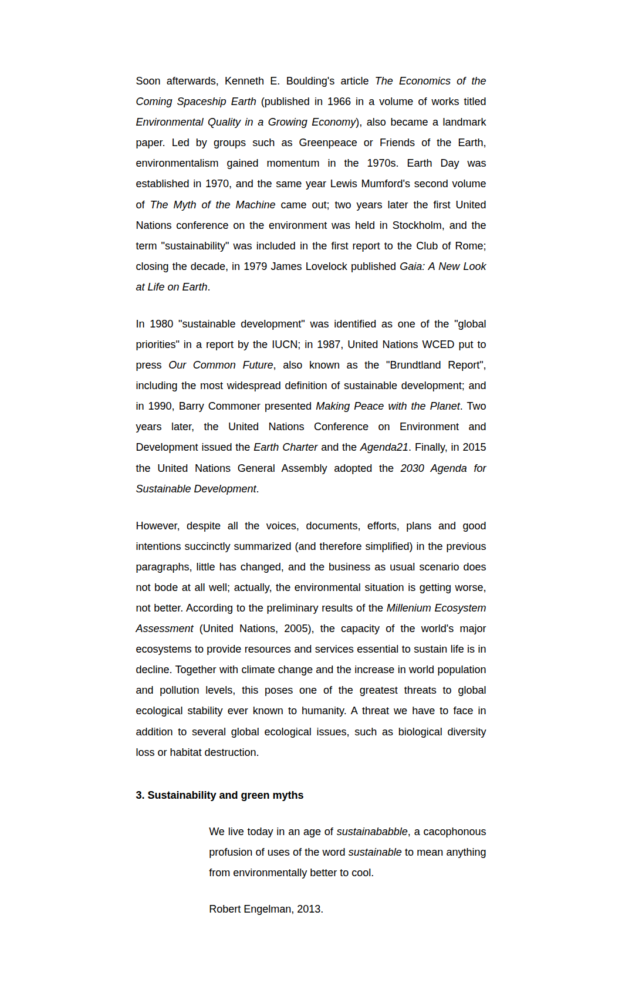Soon afterwards, Kenneth E. Boulding's article The Economics of the Coming Spaceship Earth (published in 1966 in a volume of works titled Environmental Quality in a Growing Economy), also became a landmark paper. Led by groups such as Greenpeace or Friends of the Earth, environmentalism gained momentum in the 1970s. Earth Day was established in 1970, and the same year Lewis Mumford's second volume of The Myth of the Machine came out; two years later the first United Nations conference on the environment was held in Stockholm, and the term "sustainability" was included in the first report to the Club of Rome; closing the decade, in 1979 James Lovelock published Gaia: A New Look at Life on Earth.
In 1980 "sustainable development" was identified as one of the "global priorities" in a report by the IUCN; in 1987, United Nations WCED put to press Our Common Future, also known as the "Brundtland Report", including the most widespread definition of sustainable development; and in 1990, Barry Commoner presented Making Peace with the Planet. Two years later, the United Nations Conference on Environment and Development issued the Earth Charter and the Agenda21. Finally, in 2015 the United Nations General Assembly adopted the 2030 Agenda for Sustainable Development.
However, despite all the voices, documents, efforts, plans and good intentions succinctly summarized (and therefore simplified) in the previous paragraphs, little has changed, and the business as usual scenario does not bode at all well; actually, the environmental situation is getting worse, not better. According to the preliminary results of the Millenium Ecosystem Assessment (United Nations, 2005), the capacity of the world's major ecosystems to provide resources and services essential to sustain life is in decline. Together with climate change and the increase in world population and pollution levels, this poses one of the greatest threats to global ecological stability ever known to humanity. A threat we have to face in addition to several global ecological issues, such as biological diversity loss or habitat destruction.
3. Sustainability and green myths
We live today in an age of sustainababble, a cacophonous profusion of uses of the word sustainable to mean anything from environmentally better to cool.
Robert Engelman, 2013.